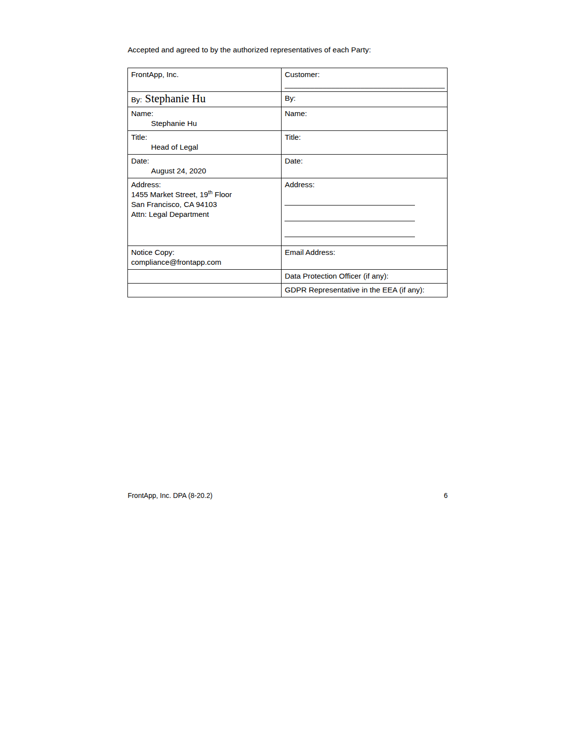Accepted and agreed to by the authorized representatives of each Party:
| FrontApp, Inc. | Customer: ______________________________________ |
| By: Stephanie Hu | By: |
| Name: Stephanie Hu | Name: |
| Title: Head of Legal | Title: |
| Date: August 24, 2020 | Date: |
| Address: 1455 Market Street, 19 th Floor San Francisco, CA 94103 Attn: Legal Department | Address: |
| Notice Copy: compliance@frontapp.com | Email Address: |
| | Data Protection Officer (if any): |
| | GDPR Representative in the EEA (if any): |
FrontApp, Inc. DPA (8-20.2) 6